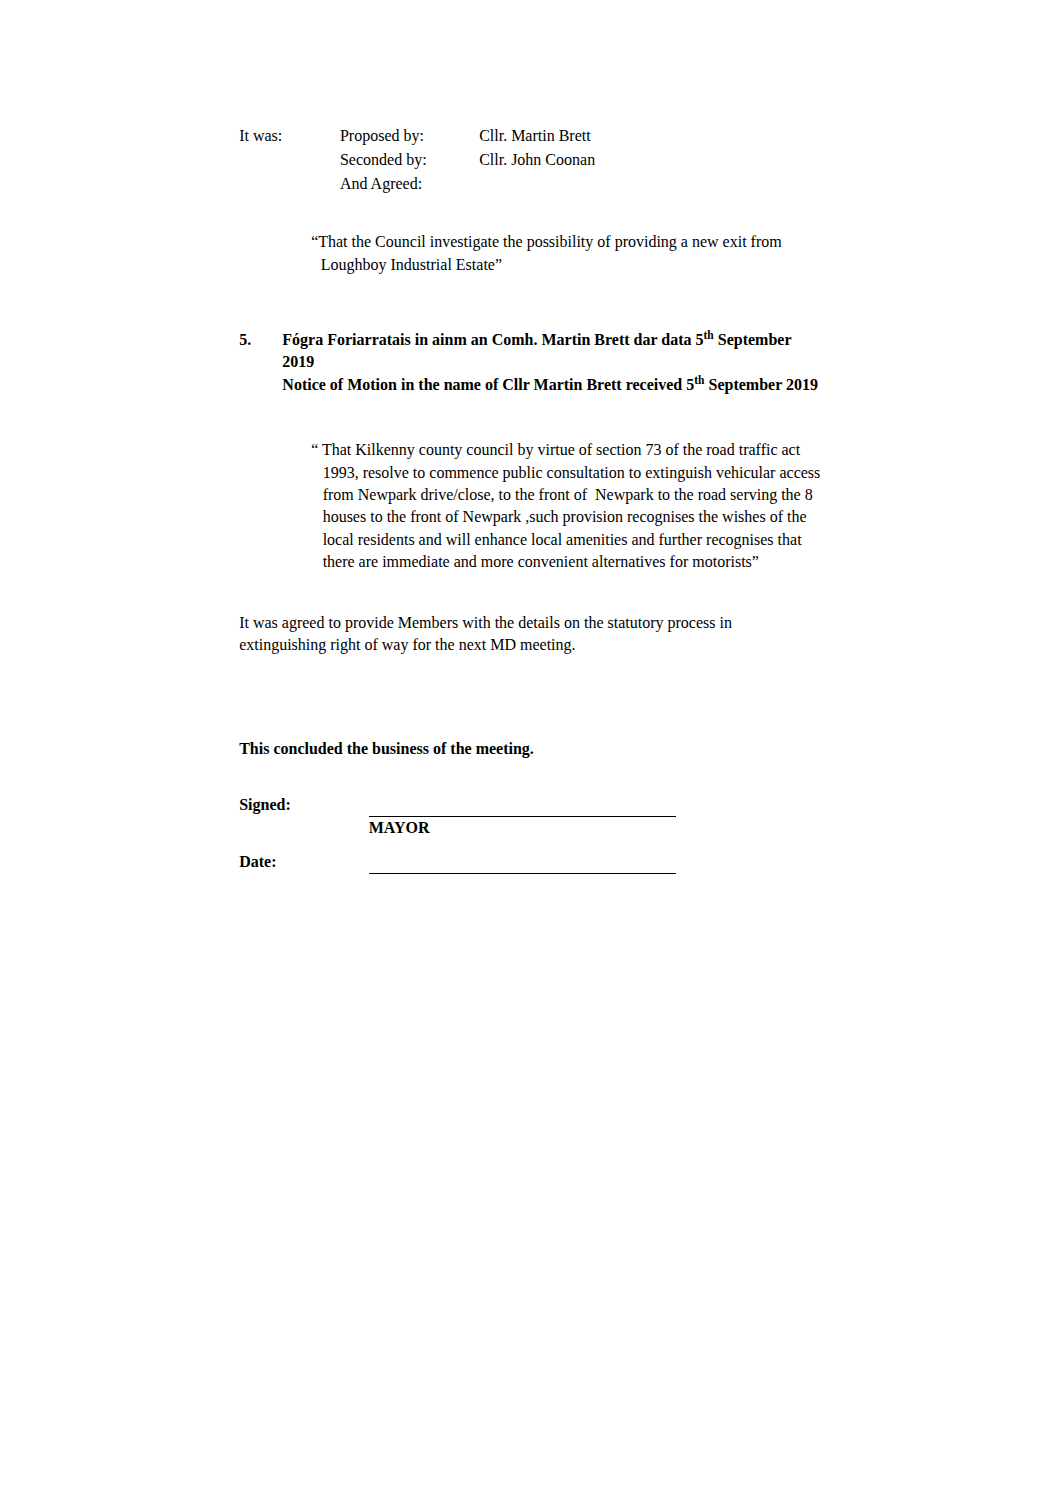| It was: | Proposed by: | Cllr. Martin Brett |
| | Seconded by: | Cllr. John Coonan |
| | And Agreed: | |
“That the Council investigate the possibility of providing a new exit from Loughboy Industrial Estate”
5.
Fógra Foriarratais in ainm an Comh. Martin Brett dar data 5th September 2019
Notice of Motion in the name of Cllr Martin Brett received 5th September 2019
“ That Kilkenny county council by virtue of section 73 of the road traffic act 1993, resolve to commence public consultation to extinguish vehicular access from Newpark drive/close, to the front of Newpark to the road serving the 8 houses to the front of Newpark ,such provision recognises the wishes of the local residents and will enhance local amenities and further recognises that there are immediate and more convenient alternatives for motorists”
It was agreed to provide Members with the details on the statutory process in extinguishing right of way for the next MD meeting.
This concluded the business of the meeting.
| Signed: | |
| | MAYOR |
| Date: | |